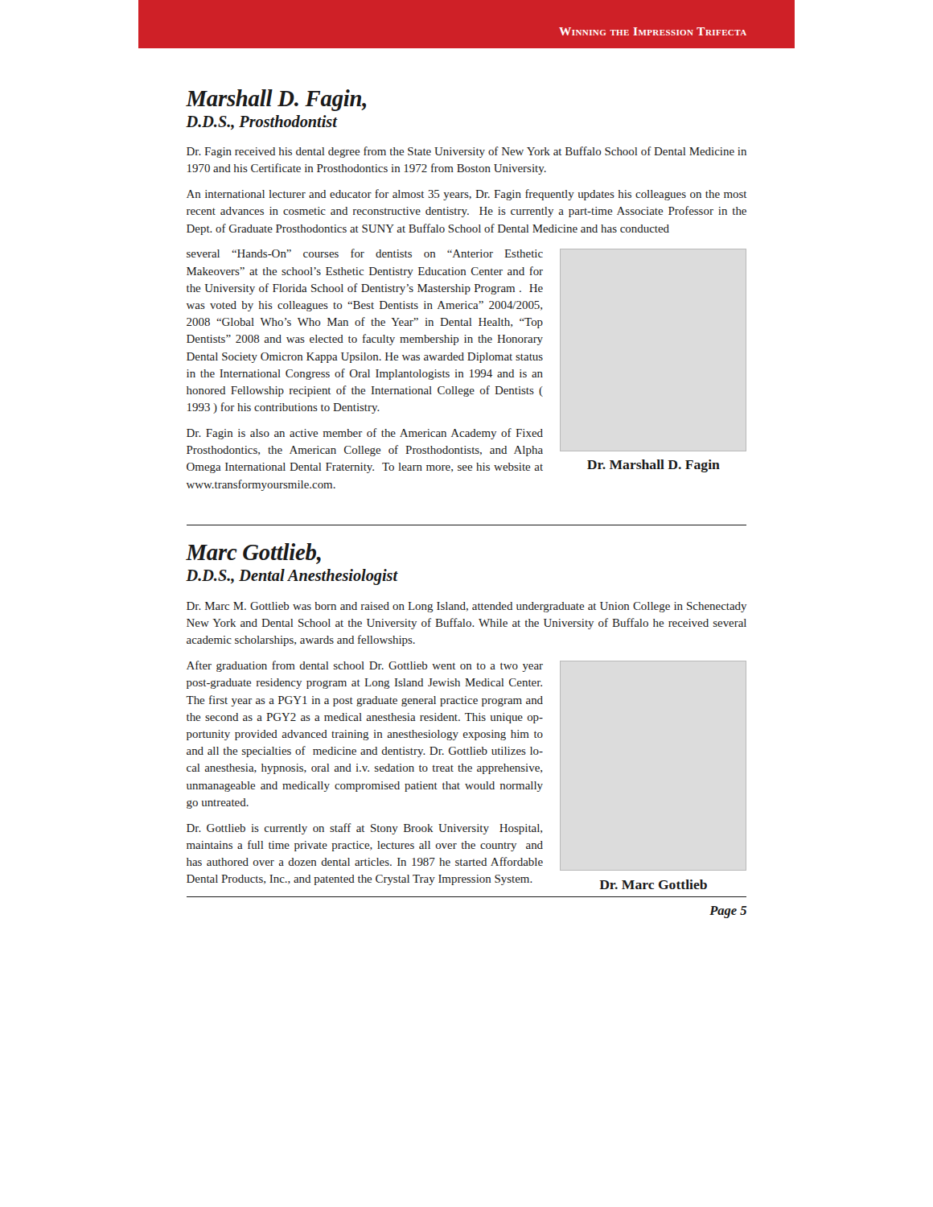Winning the Impression Trifecta
Marshall D. Fagin,
D.D.S., Prosthodontist
Dr. Fagin received his dental degree from the State University of New York at Buffalo School of Dental Medicine in 1970 and his Certificate in Prosthodontics in 1972 from Boston University.
An international lecturer and educator for almost 35 years, Dr. Fagin frequently updates his colleagues on the most recent advances in cosmetic and reconstructive dentistry. He is currently a part-time Associate Professor in the Dept. of Graduate Prosthodontics at SUNY at Buffalo School of Dental Medicine and has conducted
Dr. Marshall D. Fagin
several “Hands-On” courses for dentists on “Anterior Esthetic Makeovers” at the school’s Esthetic Dentistry Education Center and for the University of Florida School of Dentistry’s Mastership Program . He was voted by his colleagues to “Best Dentists in America” 2004/2005, 2008 “Global Who’s Who Man of the Year” in Dental Health, “Top Dentists” 2008 and was elected to faculty membership in the Honorary Dental Society Omicron Kappa Upsilon. He was awarded Diplomat status in the International Congress of Oral Implantologists in 1994 and is an honored Fellowship recipient of the International College of Dentists ( 1993 ) for his contributions to Dentistry.
Dr. Fagin is also an active member of the American Academy of Fixed Prosthodontics, the American College of Prosthodontists, and Alpha Omega International Dental Fraternity. To learn more, see his website at www.transformyoursmile.com.
Marc Gottlieb,
D.D.S., Dental Anesthesiologist
Dr. Marc M. Gottlieb was born and raised on Long Island, attended undergraduate at Union College in Schenectady New York and Dental School at the University of Buffalo. While at the University of Buffalo he received several academic scholarships, awards and fellowships.
Dr. Marc Gottlieb
After graduation from dental school Dr. Gottlieb went on to a two year post-graduate residency program at Long Island Jewish Medical Center. The first year as a PGY1 in a post graduate general practice program and the second as a PGY2 as a medical anesthesia resident. This unique opportunity provided advanced training in anesthesiology exposing him to and all the specialties of medicine and dentistry. Dr. Gottlieb utilizes local anesthesia, hypnosis, oral and i.v. sedation to treat the apprehensive, unmanageable and medically compromised patient that would normally go untreated.
Dr. Gottlieb is currently on staff at Stony Brook University Hospital, maintains a full time private practice, lectures all over the country and has authored over a dozen dental articles. In 1987 he started Affordable Dental Products, Inc., and patented the Crystal Tray Impression System.
Page 5